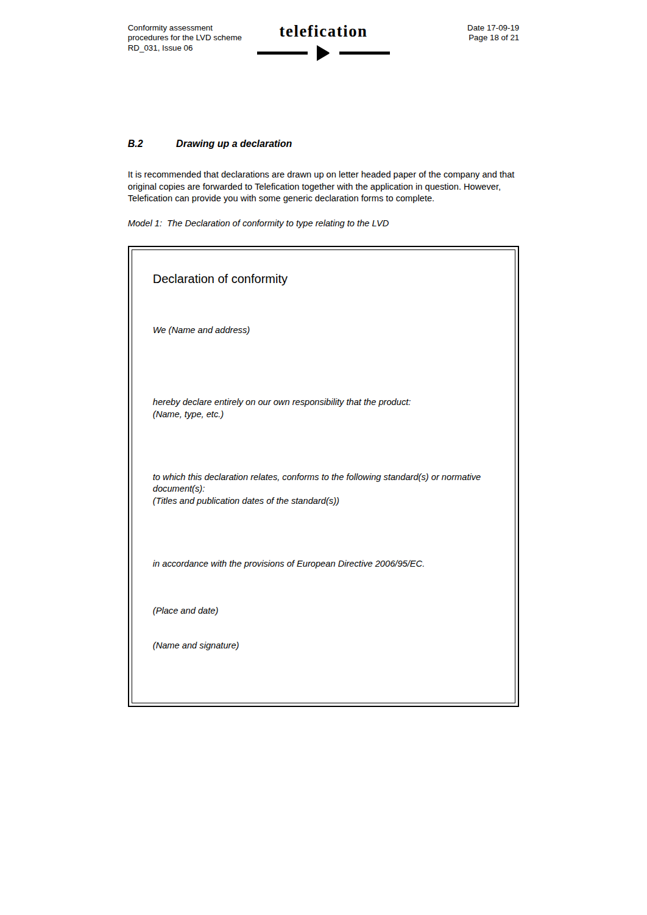Conformity assessment
procedures for the LVD scheme
RD_031, Issue 06
telefication
Date 17-09-19
Page 18 of 21
B.2 Drawing up a declaration
It is recommended that declarations are drawn up on letter headed paper of the company and that original copies are forwarded to Telefication together with the application in question. However, Telefication can provide you with some generic declaration forms to complete.
Model 1: The Declaration of conformity to type relating to the LVD
Declaration of conformity
We (Name and address)
hereby declare entirely on our own responsibility that the product:
(Name, type, etc.)
to which this declaration relates, conforms to the following standard(s) or normative document(s):
(Titles and publication dates of the standard(s))
in accordance with the provisions of European Directive 2006/95/EC.
(Place and date)
(Name and signature)